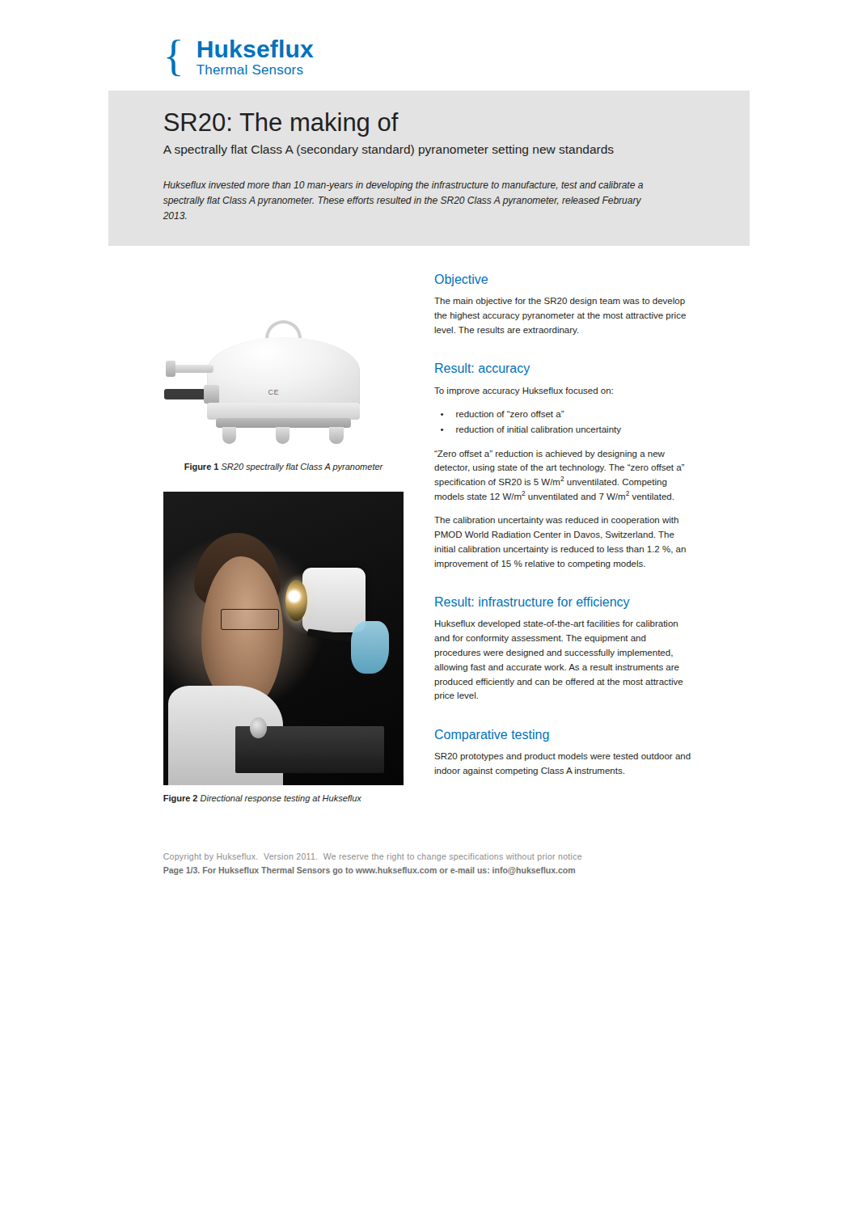{
Hukseflux
Thermal Sensors
SR20: The making of
A spectrally flat Class A (secondary standard) pyranometer setting new standards
Hukseflux invested more than 10 man-years in developing the infrastructure to manufacture, test and calibrate a spectrally flat Class A pyranometer. These efforts resulted in the SR20 Class A pyranometer, released February 2013.
CE
Figure 1 SR20 spectrally flat Class A pyranometer
Figure 2 Directional response testing at Hukseflux
Objective
The main objective for the SR20 design team was to develop the highest accuracy pyranometer at the most attractive price level. The results are extraordinary.
Result: accuracy
To improve accuracy Hukseflux focused on:
reduction of “zero offset a”
reduction of initial calibration uncertainty
“Zero offset a” reduction is achieved by designing a new detector, using state of the art technology. The “zero offset a” specification of SR20 is 5 W/m2 unventilated. Competing models state 12 W/m2 unventilated and 7 W/m2 ventilated.
The calibration uncertainty was reduced in cooperation with PMOD World Radiation Center in Davos, Switzerland. The initial calibration uncertainty is reduced to less than 1.2 %, an improvement of 15 % relative to competing models.
Result: infrastructure for efficiency
Hukseflux developed state-of-the-art facilities for calibration and for conformity assessment. The equipment and procedures were designed and successfully implemented, allowing fast and accurate work. As a result instruments are produced efficiently and can be offered at the most attractive price level.
Comparative testing
SR20 prototypes and product models were tested outdoor and indoor against competing Class A instruments.
Copyright by Hukseflux. Version 2011. We reserve the right to change specifications without prior notice
Page 1/3. For Hukseflux Thermal Sensors go to www.hukseflux.com or e-mail us: info@hukseflux.com